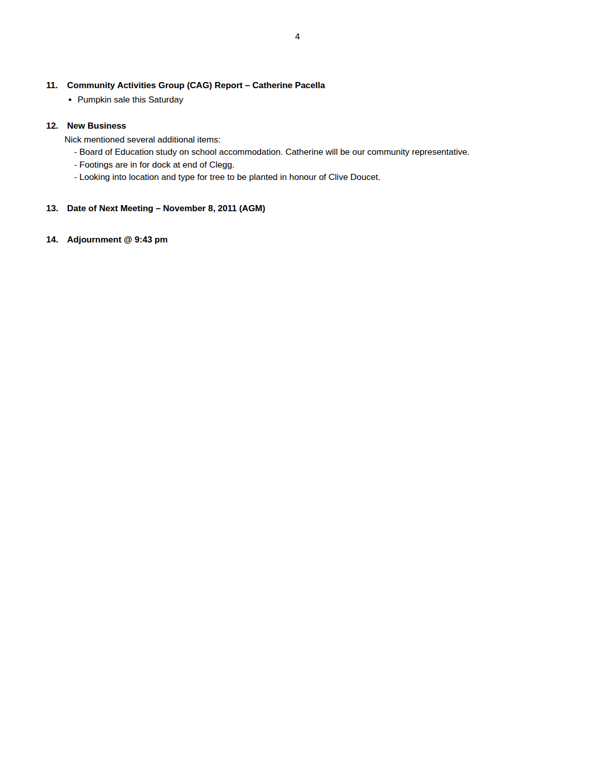4
11. Community Activities Group (CAG) Report – Catherine Pacella
Pumpkin sale this Saturday
12. New Business
Nick mentioned several additional items:
- Board of Education study on school accommodation. Catherine will be our community representative.
- Footings are in for dock at end of Clegg.
- Looking into location and type for tree to be planted in honour of Clive Doucet.
13. Date of Next Meeting – November 8, 2011 (AGM)
14. Adjournment @ 9:43 pm